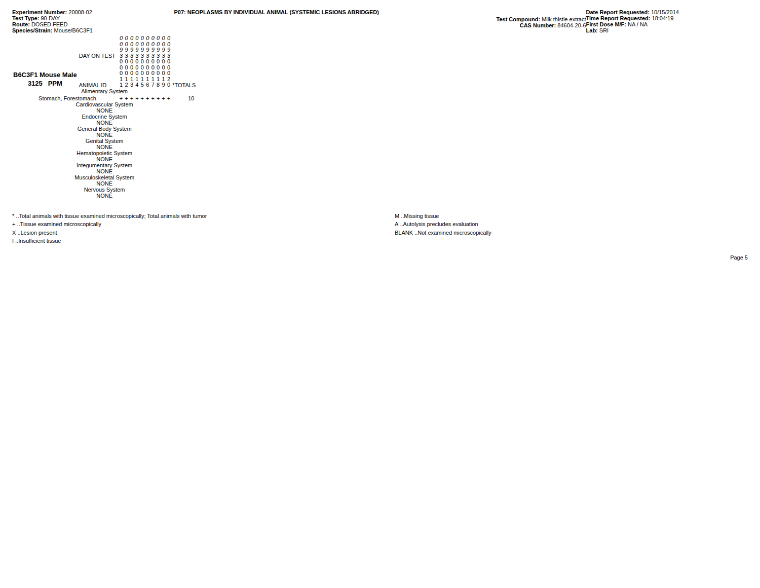| Experiment Number: 20008-02 Test Type: 90-DAY Route: DOSED FEED Species/Strain: Mouse/B6C3F1 | P07: NEOPLASMS BY INDIVIDUAL ANIMAL (SYSTEMIC LESIONS ABRIDGED) Test Compound: Milk thistle extract CAS Number: 84604-20-6 | Date Report Requested: 10/15/2014 Time Report Requested: 18:04:19 First Dose M/F: NA / NA Lab: SRI |
| B6C3F1 Mouse Male 3125 PPM | DAY ON TEST | 0 0 9 3 | 0 0 9 3 | 0 0 9 3 | 0 0 9 3 | 0 0 9 3 | 0 0 9 3 | 0 0 9 3 | 0 0 9 3 | 0 0 9 3 | 0 0 9 3 | |
| ANIMAL ID | 0 0 0 1 1 | 0 0 0 1 2 | 0 0 0 1 3 | 0 0 0 1 4 | 0 0 0 1 5 | 0 0 0 1 6 | 0 0 0 1 7 | 0 0 0 1 8 | 0 0 0 1 9 | 0 0 0 2 0 | *TOTALS |
| Alimentary System |
| Stomach, Forestomach | + | + | + | + | + | + | + | + | + | + | 10 |
| Cardiovascular System |
| NONE |
| Endocrine System |
| NONE |
| General Body System |
| NONE |
| Genital System |
| NONE |
| Hematopoietic System |
| NONE |
| Integumentary System |
| NONE |
| Musculoskeletal System |
| NONE |
| Nervous System |
| NONE |
| * ..Total animals with tissue examined microscopically; Total animals with tumor + ..Tissue examined microscopically X ..Lesion present I ..Insufficient tissue | M ..Missing tissue A ..Autolysis precludes evaluation BLANK ..Not examined microscopically |
Page 5